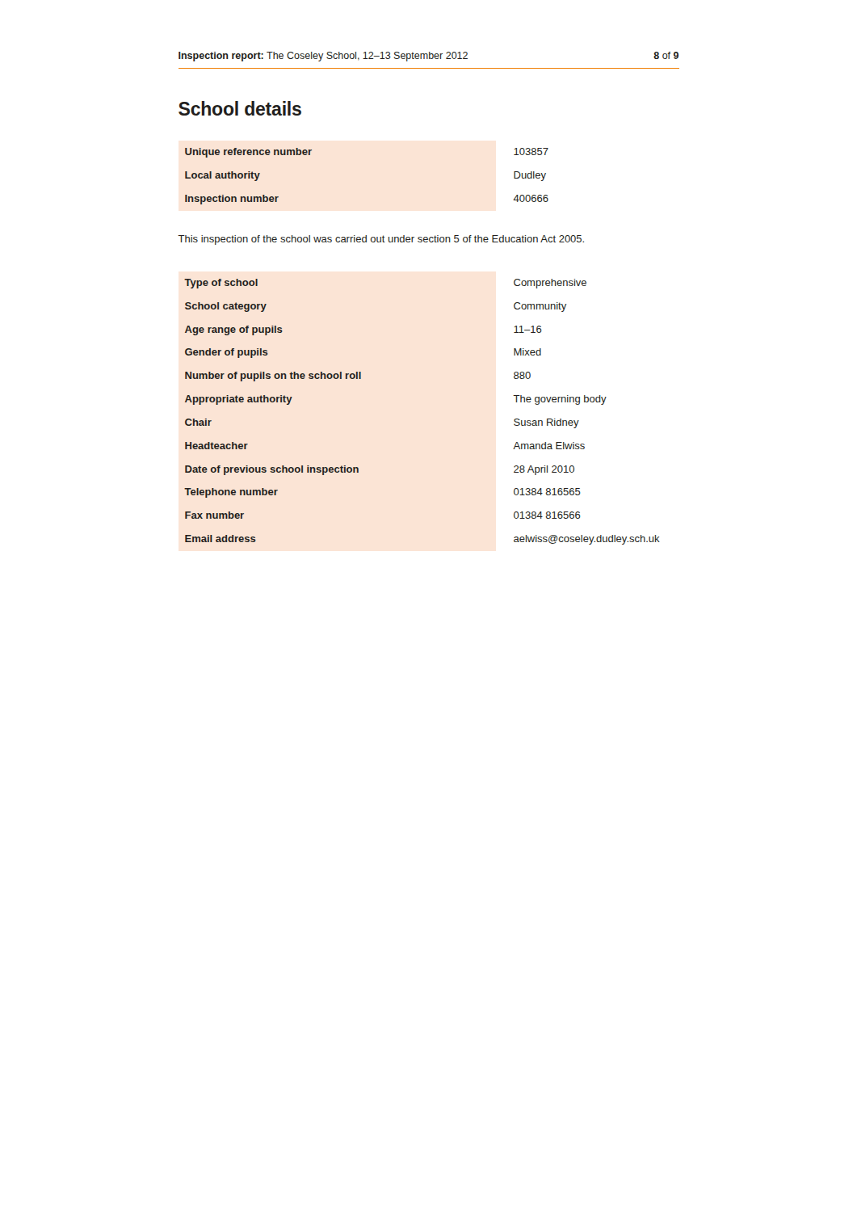Inspection report: The Coseley School, 12–13 September 2012
8 of 9
School details
| Unique reference number | 103857 |
| Local authority | Dudley |
| Inspection number | 400666 |
This inspection of the school was carried out under section 5 of the Education Act 2005.
| Type of school | Comprehensive |
| School category | Community |
| Age range of pupils | 11–16 |
| Gender of pupils | Mixed |
| Number of pupils on the school roll | 880 |
| Appropriate authority | The governing body |
| Chair | Susan Ridney |
| Headteacher | Amanda Elwiss |
| Date of previous school inspection | 28 April 2010 |
| Telephone number | 01384 816565 |
| Fax number | 01384 816566 |
| Email address | aelwiss@coseley.dudley.sch.uk |